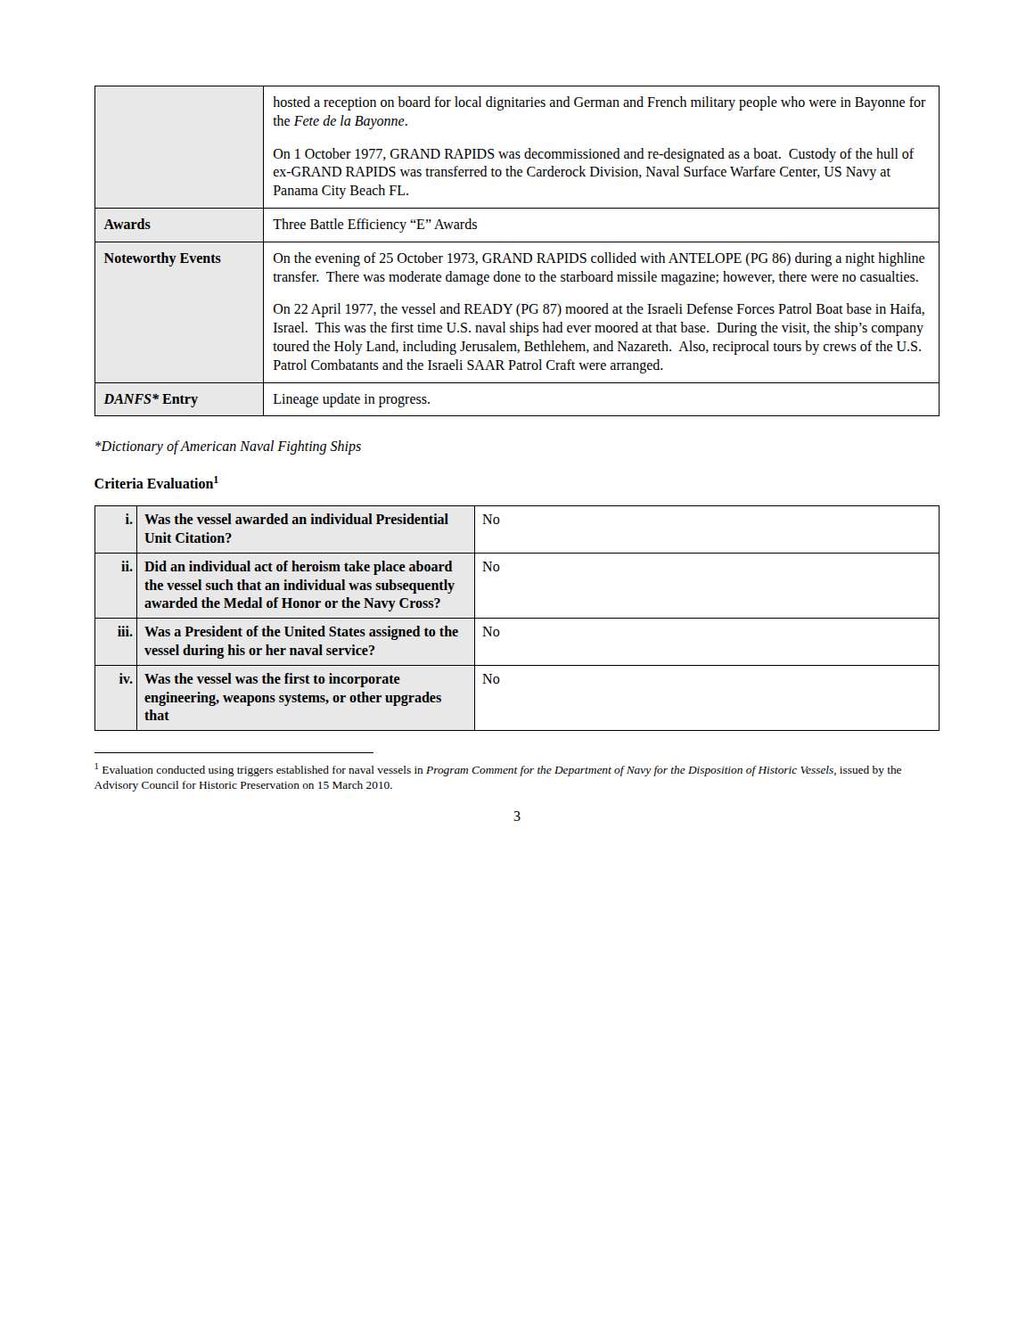| | hosted a reception on board for local dignitaries and German and French military people who were in Bayonne for the Fete de la Bayonne . On 1 October 1977, GRAND RAPIDS was decommissioned and re-designated as a boat. Custody of the hull of ex-GRAND RAPIDS was transferred to the Carderock Division, Naval Surface Warfare Center, US Navy at Panama City Beach FL. |
| Awards | Three Battle Efficiency “E” Awards |
| Noteworthy Events | On the evening of 25 October 1973, GRAND RAPIDS collided with ANTELOPE (PG 86) during a night highline transfer. There was moderate damage done to the starboard missile magazine; however, there were no casualties. On 22 April 1977, the vessel and READY (PG 87) moored at the Israeli Defense Forces Patrol Boat base in Haifa, Israel. This was the first time U.S. naval ships had ever moored at that base. During the visit, the ship’s company toured the Holy Land, including Jerusalem, Bethlehem, and Nazareth. Also, reciprocal tours by crews of the U.S. Patrol Combatants and the Israeli SAAR Patrol Craft were arranged. |
| DANFS* Entry | Lineage update in progress. |
*Dictionary of American Naval Fighting Ships
Criteria Evaluation1
| i. | Was the vessel awarded an individual Presidential Unit Citation? | No |
| ii. | Did an individual act of heroism take place aboard the vessel such that an individual was subsequently awarded the Medal of Honor or the Navy Cross? | No |
| iii. | Was a President of the United States assigned to the vessel during his or her naval service? | No |
| iv. | Was the vessel was the first to incorporate engineering, weapons systems, or other upgrades that | No |
1 Evaluation conducted using triggers established for naval vessels in Program Comment for the Department of Navy for the Disposition of Historic Vessels, issued by the Advisory Council for Historic Preservation on 15 March 2010.
3